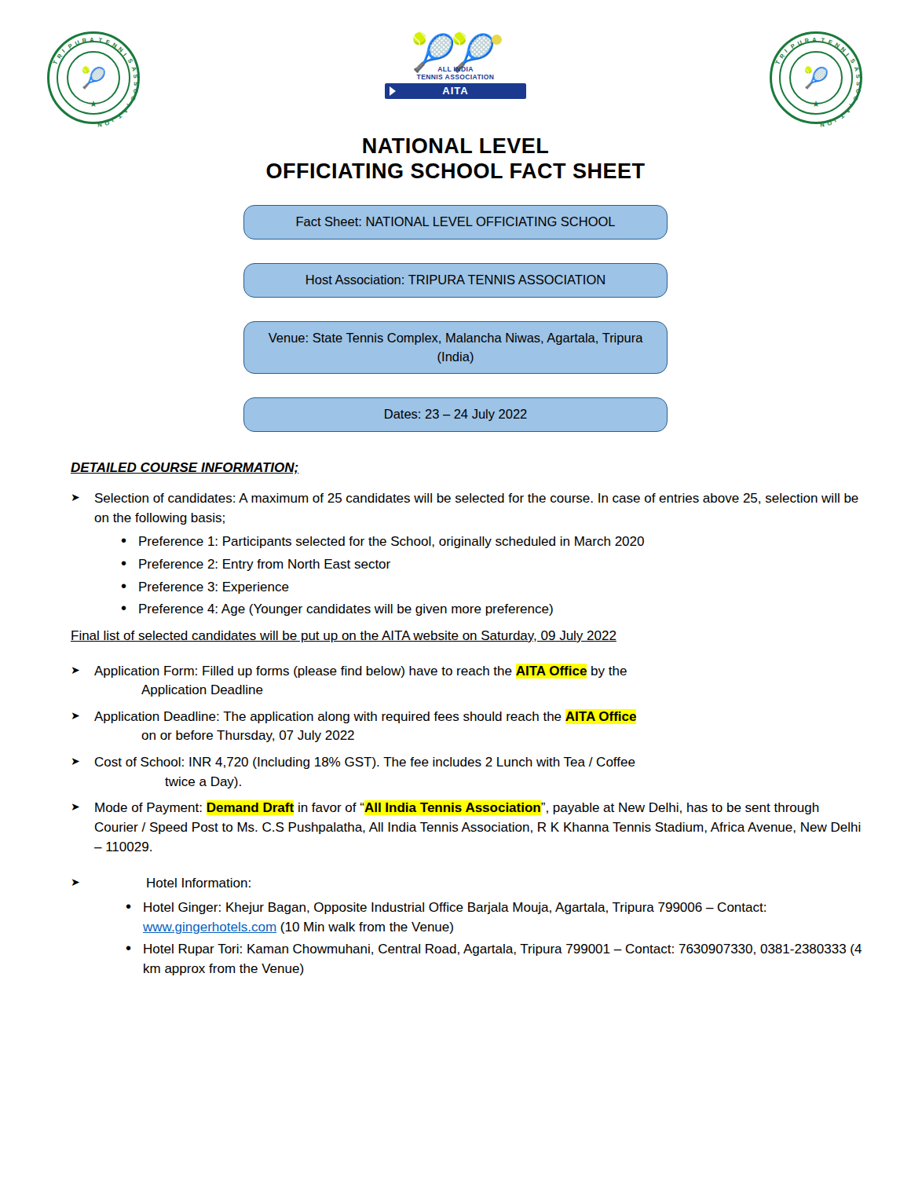T R I P U R A T E N N I S A S S O C I A T I O N
🎾
★
🎾🎾
ALL INDIA
TENNIS ASSOCIATION
AITA
T R I P U R A T E N N I S A S S O C I A T I O N
🎾
★
NATIONAL LEVEL
OFFICIATING SCHOOL FACT SHEET
Fact Sheet: NATIONAL LEVEL OFFICIATING SCHOOL
Host Association: TRIPURA TENNIS ASSOCIATION
Venue: State Tennis Complex, Malancha Niwas, Agartala, Tripura (India)
Dates: 23 – 24 July 2022
DETAILED COURSE INFORMATION;
Selection of candidates: A maximum of 25 candidates will be selected for the course. In case of entries above 25, selection will be on the following basis;
Preference 1: Participants selected for the School, originally scheduled in March 2020
Preference 2: Entry from North East sector
Preference 3: Experience
Preference 4: Age (Younger candidates will be given more preference)
Final list of selected candidates will be put up on the AITA website on Saturday, 09 July 2022
Application Form: Filled up forms (please find below) have to reach the AITA Office by the Application Deadline
Application Deadline: The application along with required fees should reach the AITA Office on or before Thursday, 07 July 2022
Cost of School: INR 4,720 (Including 18% GST). The fee includes 2 Lunch with Tea / Coffee twice a Day).
Mode of Payment: Demand Draft in favor of “All India Tennis Association”, payable at New Delhi, has to be sent through Courier / Speed Post to Ms. C.S Pushpalatha, All India Tennis Association, R K Khanna Tennis Stadium, Africa Avenue, New Delhi – 110029.
Hotel Information:
Hotel Ginger: Khejur Bagan, Opposite Industrial Office Barjala Mouja, Agartala, Tripura 799006 – Contact: www.gingerhotels.com (10 Min walk from the Venue)
Hotel Rupar Tori: Kaman Chowmuhani, Central Road, Agartala, Tripura 799001 – Contact: 7630907330, 0381-2380333 (4 km approx from the Venue)